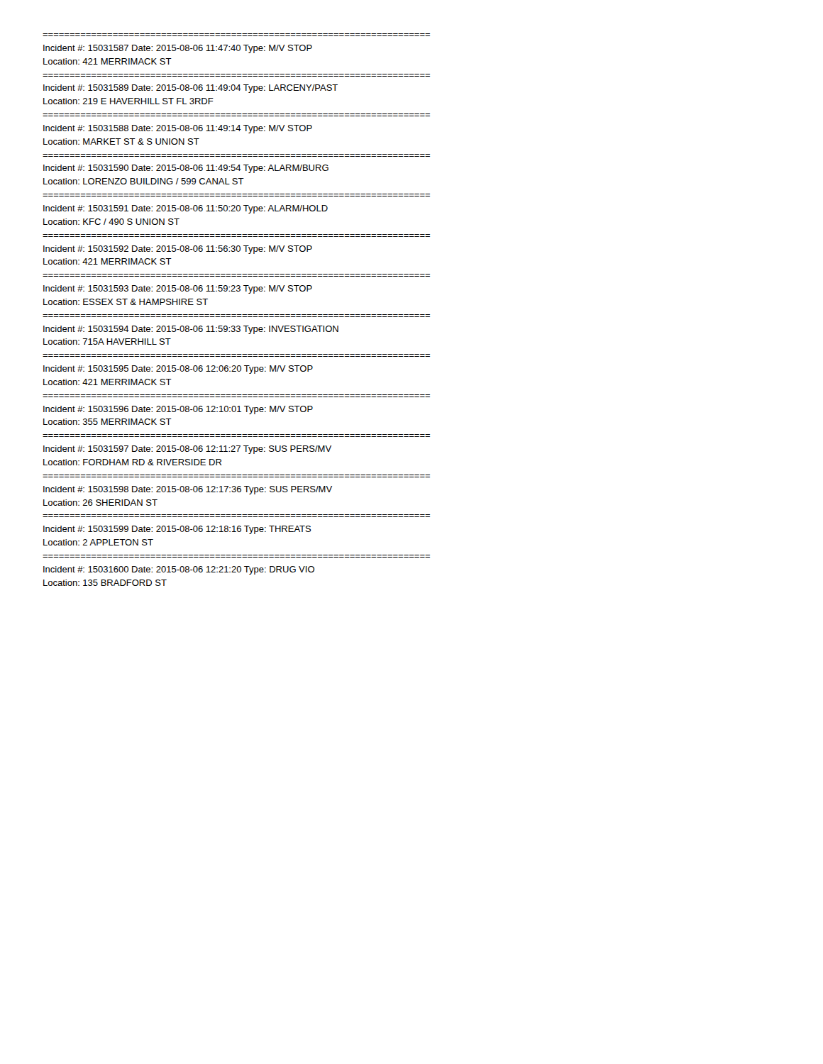========================================================================
Incident #: 15031587 Date: 2015-08-06 11:47:40 Type: M/V STOP
Location: 421 MERRIMACK ST
========================================================================
Incident #: 15031589 Date: 2015-08-06 11:49:04 Type: LARCENY/PAST
Location: 219 E HAVERHILL ST FL 3RDF
========================================================================
Incident #: 15031588 Date: 2015-08-06 11:49:14 Type: M/V STOP
Location: MARKET ST & S UNION ST
========================================================================
Incident #: 15031590 Date: 2015-08-06 11:49:54 Type: ALARM/BURG
Location: LORENZO BUILDING / 599 CANAL ST
========================================================================
Incident #: 15031591 Date: 2015-08-06 11:50:20 Type: ALARM/HOLD
Location: KFC / 490 S UNION ST
========================================================================
Incident #: 15031592 Date: 2015-08-06 11:56:30 Type: M/V STOP
Location: 421 MERRIMACK ST
========================================================================
Incident #: 15031593 Date: 2015-08-06 11:59:23 Type: M/V STOP
Location: ESSEX ST & HAMPSHIRE ST
========================================================================
Incident #: 15031594 Date: 2015-08-06 11:59:33 Type: INVESTIGATION
Location: 715A HAVERHILL ST
========================================================================
Incident #: 15031595 Date: 2015-08-06 12:06:20 Type: M/V STOP
Location: 421 MERRIMACK ST
========================================================================
Incident #: 15031596 Date: 2015-08-06 12:10:01 Type: M/V STOP
Location: 355 MERRIMACK ST
========================================================================
Incident #: 15031597 Date: 2015-08-06 12:11:27 Type: SUS PERS/MV
Location: FORDHAM RD & RIVERSIDE DR
========================================================================
Incident #: 15031598 Date: 2015-08-06 12:17:36 Type: SUS PERS/MV
Location: 26 SHERIDAN ST
========================================================================
Incident #: 15031599 Date: 2015-08-06 12:18:16 Type: THREATS
Location: 2 APPLETON ST
========================================================================
Incident #: 15031600 Date: 2015-08-06 12:21:20 Type: DRUG VIO
Location: 135 BRADFORD ST